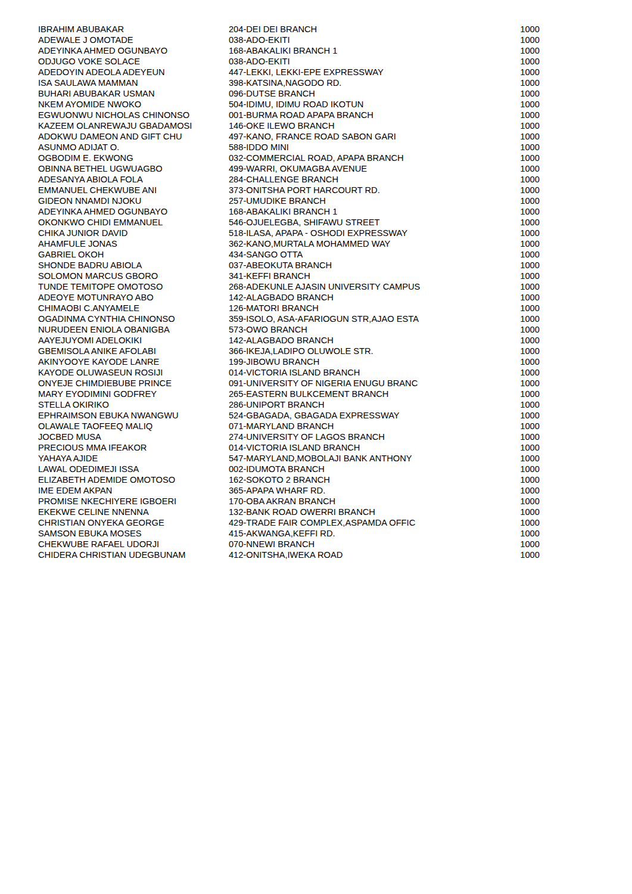| IBRAHIM ABUBAKAR | 204-DEI DEI BRANCH | 1000 |
| ADEWALE J OMOTADE | 038-ADO-EKITI | 1000 |
| ADEYINKA AHMED OGUNBAYO | 168-ABAKALIKI BRANCH 1 | 1000 |
| ODJUGO VOKE SOLACE | 038-ADO-EKITI | 1000 |
| ADEDOYIN ADEOLA ADEYEUN | 447-LEKKI, LEKKI-EPE EXPRESSWAY | 1000 |
| ISA SAULAWA MAMMAN | 398-KATSINA,NAGODO RD. | 1000 |
| BUHARI ABUBAKAR USMAN | 096-DUTSE BRANCH | 1000 |
| NKEM AYOMIDE NWOKO | 504-IDIMU, IDIMU ROAD IKOTUN | 1000 |
| EGWUONWU NICHOLAS CHINONSO | 001-BURMA ROAD APAPA BRANCH | 1000 |
| KAZEEM OLANREWAJU GBADAMOSI | 146-OKE ILEWO BRANCH | 1000 |
| ADOKWU DAMEON AND GIFT CHU | 497-KANO, FRANCE ROAD SABON GARI | 1000 |
| ASUNMO ADIJAT O. | 588-IDDO MINI | 1000 |
| OGBODIM E. EKWONG | 032-COMMERCIAL ROAD, APAPA BRANCH | 1000 |
| OBINNA BETHEL UGWUAGBO | 499-WARRI, OKUMAGBA AVENUE | 1000 |
| ADESANYA ABIOLA FOLA | 284-CHALLENGE BRANCH | 1000 |
| EMMANUEL CHEKWUBE ANI | 373-ONITSHA PORT HARCOURT RD. | 1000 |
| GIDEON NNAMDI NJOKU | 257-UMUDIKE BRANCH | 1000 |
| ADEYINKA AHMED OGUNBAYO | 168-ABAKALIKI BRANCH 1 | 1000 |
| OKONKWO CHIDI EMMANUEL | 546-OJUELEGBA, SHIFAWU STREET | 1000 |
| CHIKA JUNIOR DAVID | 518-ILASA, APAPA - OSHODI EXPRESSWAY | 1000 |
| AHAMFULE JONAS | 362-KANO,MURTALA MOHAMMED WAY | 1000 |
| GABRIEL OKOH | 434-SANGO OTTA | 1000 |
| SHONDE BADRU ABIOLA | 037-ABEOKUTA BRANCH | 1000 |
| SOLOMON MARCUS GBORO | 341-KEFFI BRANCH | 1000 |
| TUNDE TEMITOPE OMOTOSO | 268-ADEKUNLE AJASIN UNIVERSITY CAMPUS | 1000 |
| ADEOYE MOTUNRAYO ABO | 142-ALAGBADO BRANCH | 1000 |
| CHIMAOBI C.ANYAMELE | 126-MATORI BRANCH | 1000 |
| OGADINMA CYNTHIA CHINONSO | 359-ISOLO, ASA-AFARIOGUN STR,AJAO ESTA | 1000 |
| NURUDEEN ENIOLA OBANIGBA | 573-OWO BRANCH | 1000 |
| AAYEJUYOMI ADELOKIKI | 142-ALAGBADO BRANCH | 1000 |
| GBEMISOLA ANIKE AFOLABI | 366-IKEJA,LADIPO OLUWOLE STR. | 1000 |
| AKINYOOYE KAYODE LANRE | 199-JIBOWU BRANCH | 1000 |
| KAYODE OLUWASEUN ROSIJI | 014-VICTORIA ISLAND BRANCH | 1000 |
| ONYEJE CHIMDIEBUBE PRINCE | 091-UNIVERSITY OF NIGERIA ENUGU BRANC | 1000 |
| MARY EYODIMINI GODFREY | 265-EASTERN BULKCEMENT BRANCH | 1000 |
| STELLA OKIRIKO | 286-UNIPORT BRANCH | 1000 |
| EPHRAIMSON EBUKA NWANGWU | 524-GBAGADA, GBAGADA EXPRESSWAY | 1000 |
| OLAWALE TAOFEEQ MALIQ | 071-MARYLAND BRANCH | 1000 |
| JOCBED MUSA | 274-UNIVERSITY OF LAGOS BRANCH | 1000 |
| PRECIOUS MMA IFEAKOR | 014-VICTORIA ISLAND BRANCH | 1000 |
| YAHAYA AJIDE | 547-MARYLAND,MOBOLAJI BANK ANTHONY | 1000 |
| LAWAL ODEDIMEJI ISSA | 002-IDUMOTA BRANCH | 1000 |
| ELIZABETH ADEMIDE OMOTOSO | 162-SOKOTO 2 BRANCH | 1000 |
| IME EDEM AKPAN | 365-APAPA WHARF RD. | 1000 |
| PROMISE NKECHIYERE IGBOERI | 170-OBA AKRAN BRANCH | 1000 |
| EKEKWE CELINE NNENNA | 132-BANK ROAD OWERRI BRANCH | 1000 |
| CHRISTIAN ONYEKA GEORGE | 429-TRADE FAIR COMPLEX,ASPAMDA OFFIC | 1000 |
| SAMSON EBUKA MOSES | 415-AKWANGA,KEFFI RD. | 1000 |
| CHEKWUBE RAFAEL UDORJI | 070-NNEWI BRANCH | 1000 |
| CHIDERA CHRISTIAN UDEGBUNAM | 412-ONITSHA,IWEKA ROAD | 1000 |